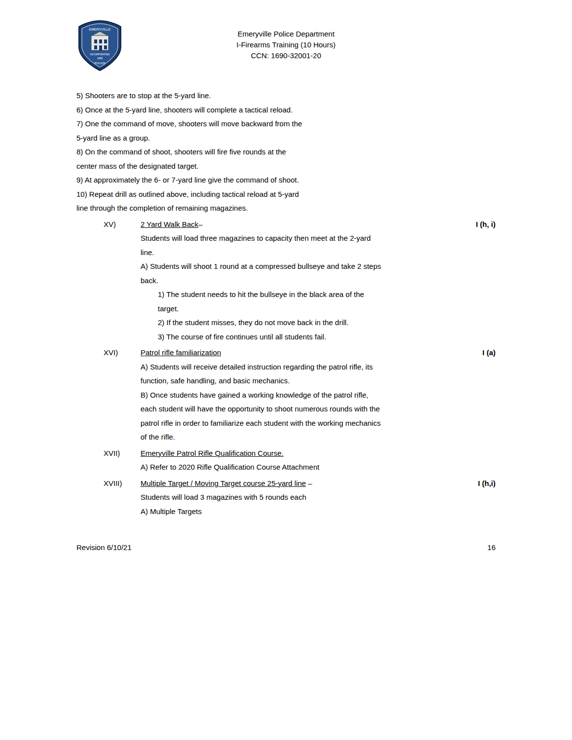EMERYVILLE INCORPORATED 1896 POLICE
Emeryville Police Department
I-Firearms Training (10 Hours)
CCN: 1690-32001-20
5) Shooters are to stop at the 5-yard line.
6) Once at the 5-yard line, shooters will complete a tactical reload.
7) One the command of move, shooters will move backward from the
5-yard line as a group.
8) On the command of shoot, shooters will fire five rounds at the
center mass of the designated target.
9) At approximately the 6- or 7-yard line give the command of shoot.
10) Repeat drill as outlined above, including tactical reload at 5-yard
line through the completion of remaining magazines.
XV)
2 Yard Walk Back– I (h, i)
Students will load three magazines to capacity then meet at the 2-yard
line.
A) Students will shoot 1 round at a compressed bullseye and take 2 steps
back.
1) The student needs to hit the bullseye in the black area of the
target.
2) If the student misses, they do not move back in the drill.
3) The course of fire continues until all students fail.
XVI)
Patrol rifle familiarization I (a)
A) Students will receive detailed instruction regarding the patrol rifle, its
function, safe handling, and basic mechanics.
B) Once students have gained a working knowledge of the patrol rifle,
each student will have the opportunity to shoot numerous rounds with the
patrol rifle in order to familiarize each student with the working mechanics
of the rifle.
XVII)
Emeryville Patrol Rifle Qualification Course.
A) Refer to 2020 Rifle Qualification Course Attachment
XVIII)
Multiple Target / Moving Target course 25-yard line – I (h,i)
Students will load 3 magazines with 5 rounds each
A) Multiple Targets
Revision 6/10/21
16